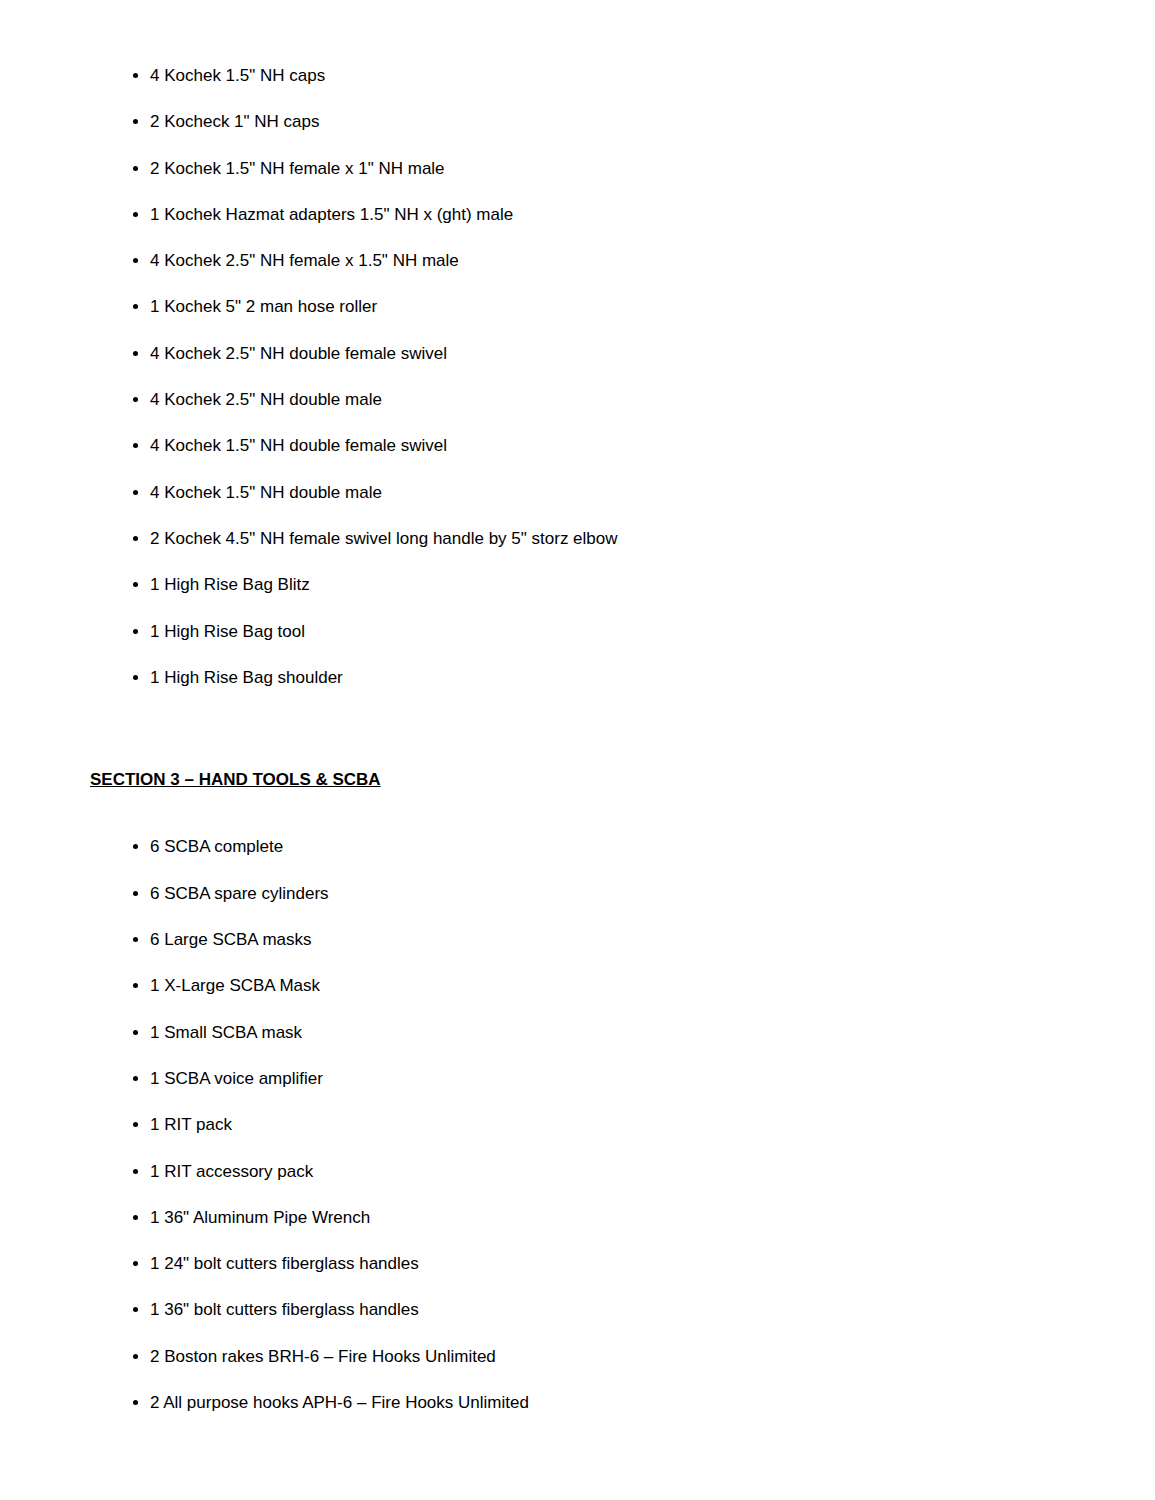4 Kochek 1.5" NH caps
2 Kocheck 1" NH caps
2 Kochek 1.5" NH female x 1" NH male
1 Kochek Hazmat adapters 1.5" NH x (ght) male
4 Kochek 2.5" NH female x 1.5" NH male
1 Kochek 5" 2 man hose roller
4 Kochek 2.5" NH double female swivel
4 Kochek 2.5" NH double male
4 Kochek 1.5" NH double female swivel
4 Kochek 1.5" NH double male
2 Kochek 4.5" NH female swivel long handle by 5" storz elbow
1 High Rise Bag Blitz
1 High Rise Bag tool
1 High Rise Bag shoulder
SECTION 3 – HAND TOOLS & SCBA
6 SCBA complete
6 SCBA spare cylinders
6 Large SCBA masks
1 X-Large SCBA Mask
1 Small SCBA mask
1 SCBA voice amplifier
1 RIT pack
1 RIT accessory pack
1 36" Aluminum Pipe Wrench
1 24" bolt cutters fiberglass handles
1 36" bolt cutters fiberglass handles
2 Boston rakes BRH-6 – Fire Hooks Unlimited
2 All purpose hooks APH-6 – Fire Hooks Unlimited